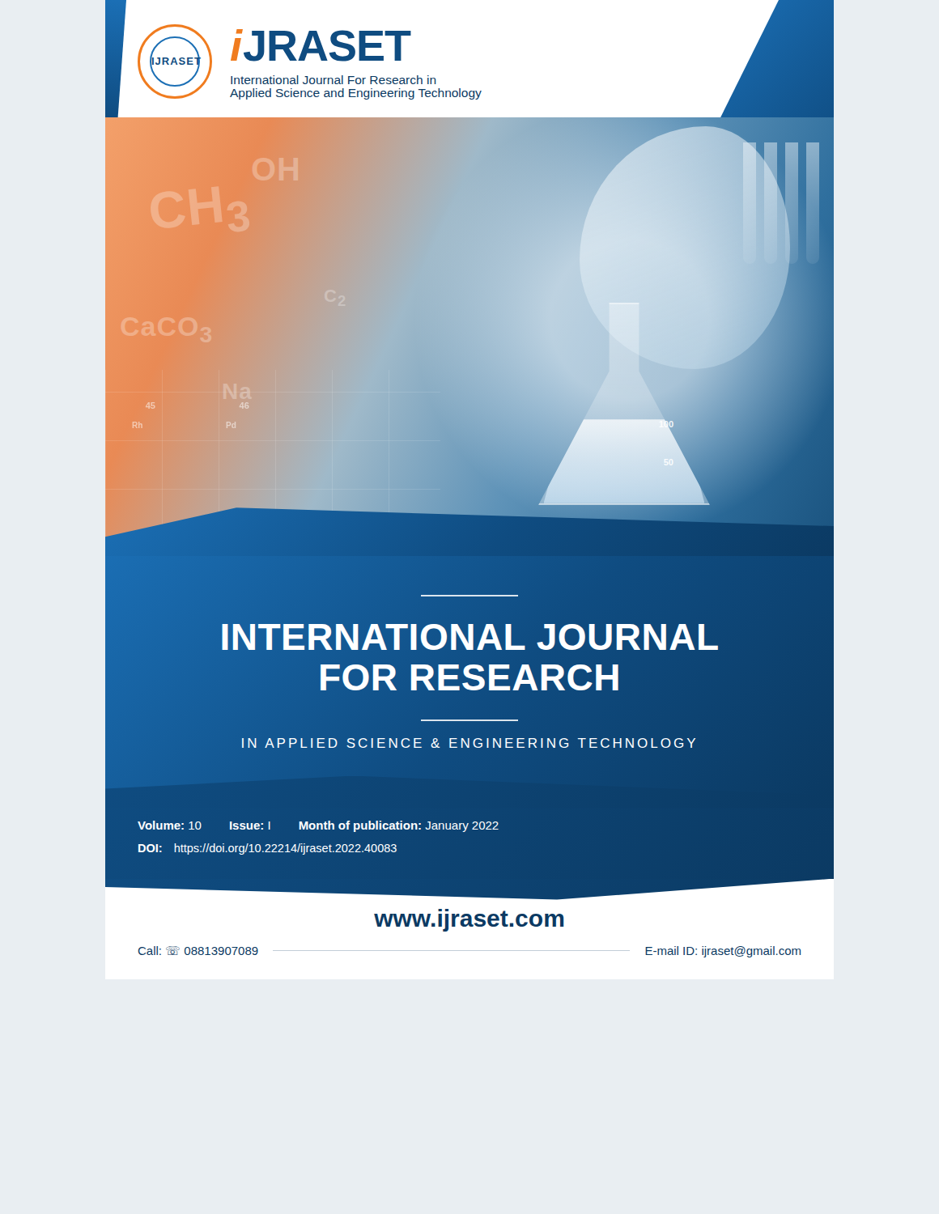IJRASET
i JRASET
International Journal For Research in Applied Science and Engineering Technology
CH3 OH CaCO3 Na C2
45 Rh 46 Pd
100 50
INTERNATIONAL JOURNAL FOR RESEARCH
In Applied Science & Engineering Technology
Volume: 10
Issue: I
Month of publication: January 2022
DOI: https://doi.org/10.22214/ijraset.2022.40083
www.ijraset.com
Call: ☏ 08813907089
E-mail ID: ijraset@gmail.com